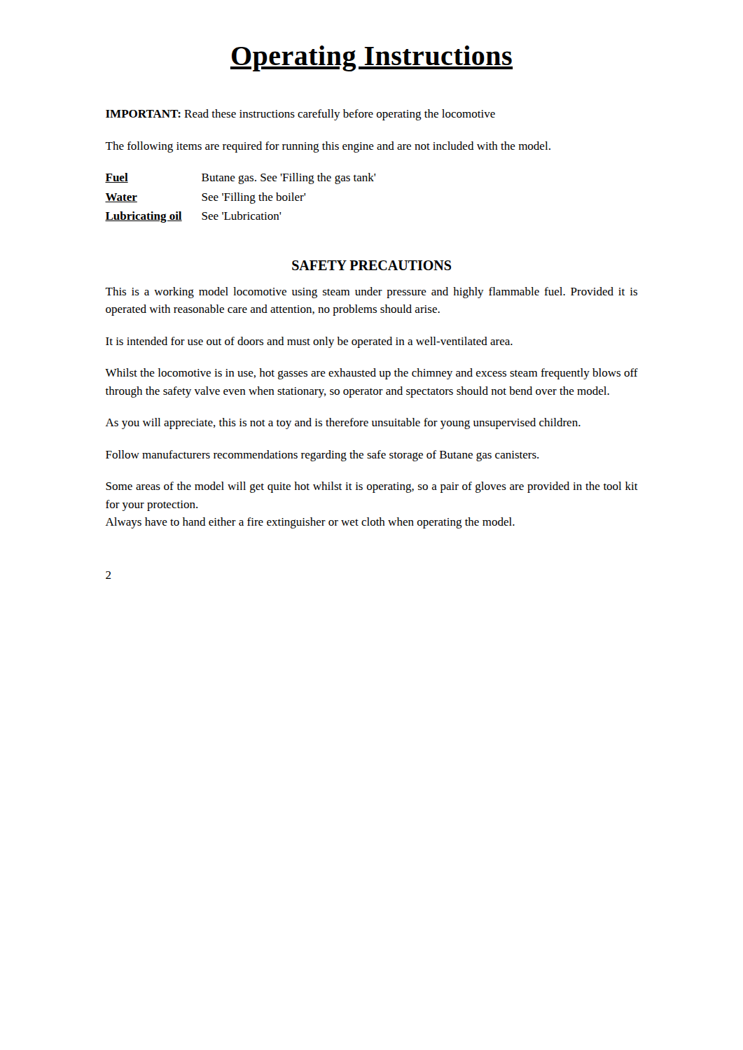Operating Instructions
IMPORTANT: Read these instructions carefully before operating the locomotive
The following items are required for running this engine and are not included with the model.
| Fuel | Butane gas. See 'Filling the gas tank' |
| Water | See 'Filling the boiler' |
| Lubricating oil | See 'Lubrication' |
SAFETY PRECAUTIONS
This is a working model locomotive using steam under pressure and highly flammable fuel. Provided it is operated with reasonable care and attention, no problems should arise.
It is intended for use out of doors and must only be operated in a well-ventilated area.
Whilst the locomotive is in use, hot gasses are exhausted up the chimney and excess steam frequently blows off through the safety valve even when stationary, so operator and spectators should not bend over the model.
As you will appreciate, this is not a toy and is therefore unsuitable for young unsupervised children.
Follow manufacturers recommendations regarding the safe storage of Butane gas canisters.
Some areas of the model will get quite hot whilst it is operating, so a pair of gloves are provided in the tool kit for your protection.
Always have to hand either a fire extinguisher or wet cloth when operating the model.
2